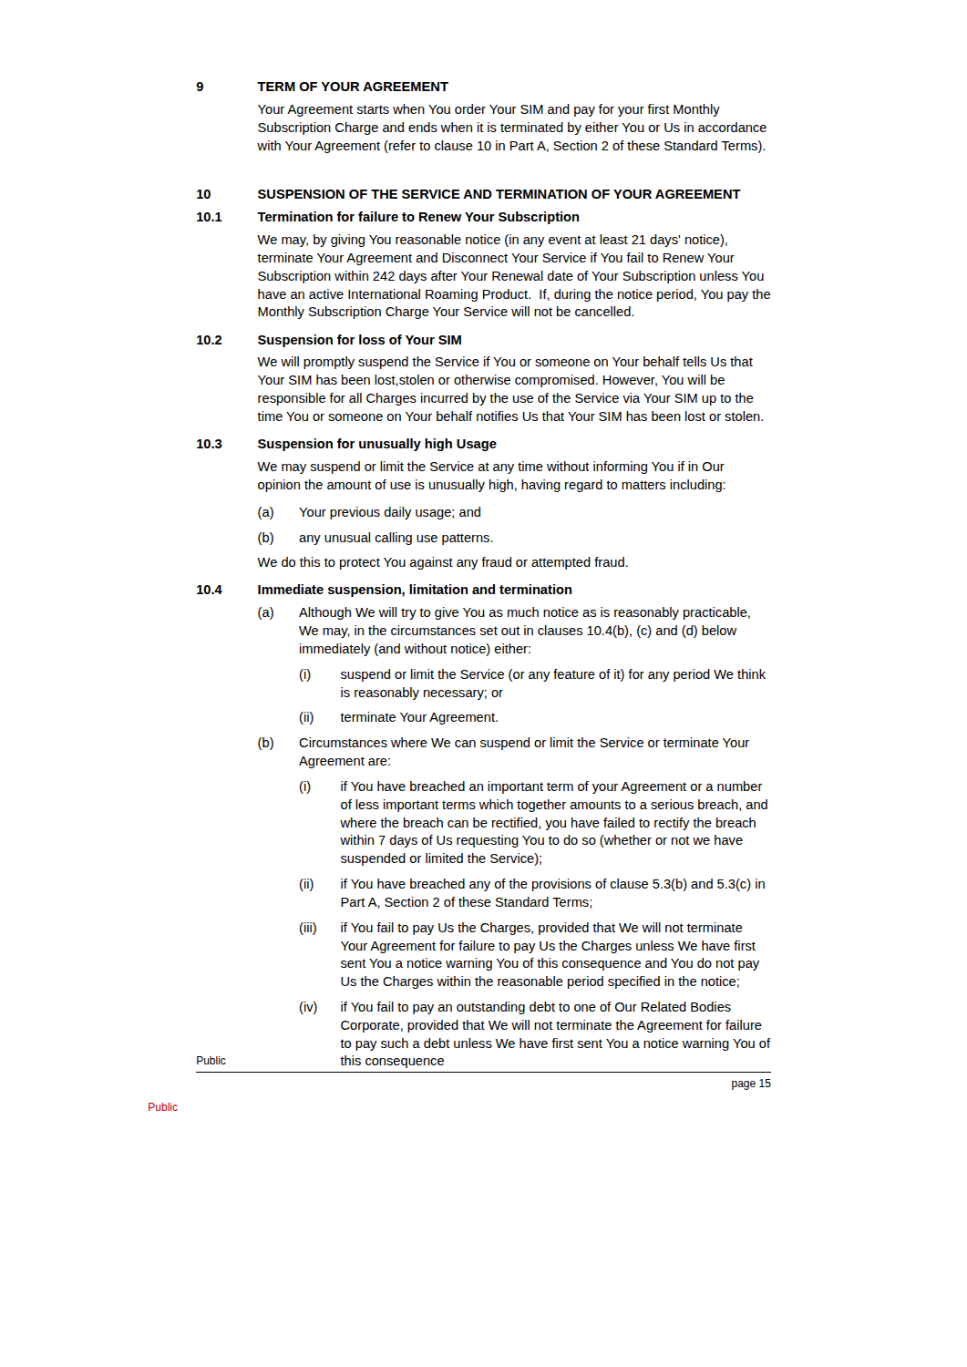9
TERM OF YOUR AGREEMENT
Your Agreement starts when You order Your SIM and pay for your first Monthly Subscription Charge and ends when it is terminated by either You or Us in accordance with Your Agreement (refer to clause 10 in Part A, Section 2 of these Standard Terms).
10
SUSPENSION OF THE SERVICE AND TERMINATION OF YOUR AGREEMENT
10.1
Termination for failure to Renew Your Subscription
We may, by giving You reasonable notice (in any event at least 21 days' notice), terminate Your Agreement and Disconnect Your Service if You fail to Renew Your Subscription within 242 days after Your Renewal date of Your Subscription unless You have an active International Roaming Product. If, during the notice period, You pay the Monthly Subscription Charge Your Service will not be cancelled.
10.2
Suspension for loss of Your SIM
We will promptly suspend the Service if You or someone on Your behalf tells Us that Your SIM has been lost,stolen or otherwise compromised. However, You will be responsible for all Charges incurred by the use of the Service via Your SIM up to the time You or someone on Your behalf notifies Us that Your SIM has been lost or stolen.
10.3
Suspension for unusually high Usage
We may suspend or limit the Service at any time without informing You if in Our opinion the amount of use is unusually high, having regard to matters including:
(a)
Your previous daily usage; and
(b)
any unusual calling use patterns.
We do this to protect You against any fraud or attempted fraud.
10.4
Immediate suspension, limitation and termination
(a)
Although We will try to give You as much notice as is reasonably practicable, We may, in the circumstances set out in clauses 10.4(b), (c) and (d) below immediately (and without notice) either:
(i)
suspend or limit the Service (or any feature of it) for any period We think is reasonably necessary; or
(ii)
terminate Your Agreement.
(b)
Circumstances where We can suspend or limit the Service or terminate Your Agreement are:
(i)
if You have breached an important term of your Agreement or a number of less important terms which together amounts to a serious breach, and where the breach can be rectified, you have failed to rectify the breach within 7 days of Us requesting You to do so (whether or not we have suspended or limited the Service);
(ii)
if You have breached any of the provisions of clause 5.3(b) and 5.3(c) in Part A, Section 2 of these Standard Terms;
(iii)
if You fail to pay Us the Charges, provided that We will not terminate Your Agreement for failure to pay Us the Charges unless We have first sent You a notice warning You of this consequence and You do not pay Us the Charges within the reasonable period specified in the notice;
(iv)
if You fail to pay an outstanding debt to one of Our Related Bodies Corporate, provided that We will not terminate the Agreement for failure to pay such a debt unless We have first sent You a notice warning You of this consequence
Public
page 15
Public